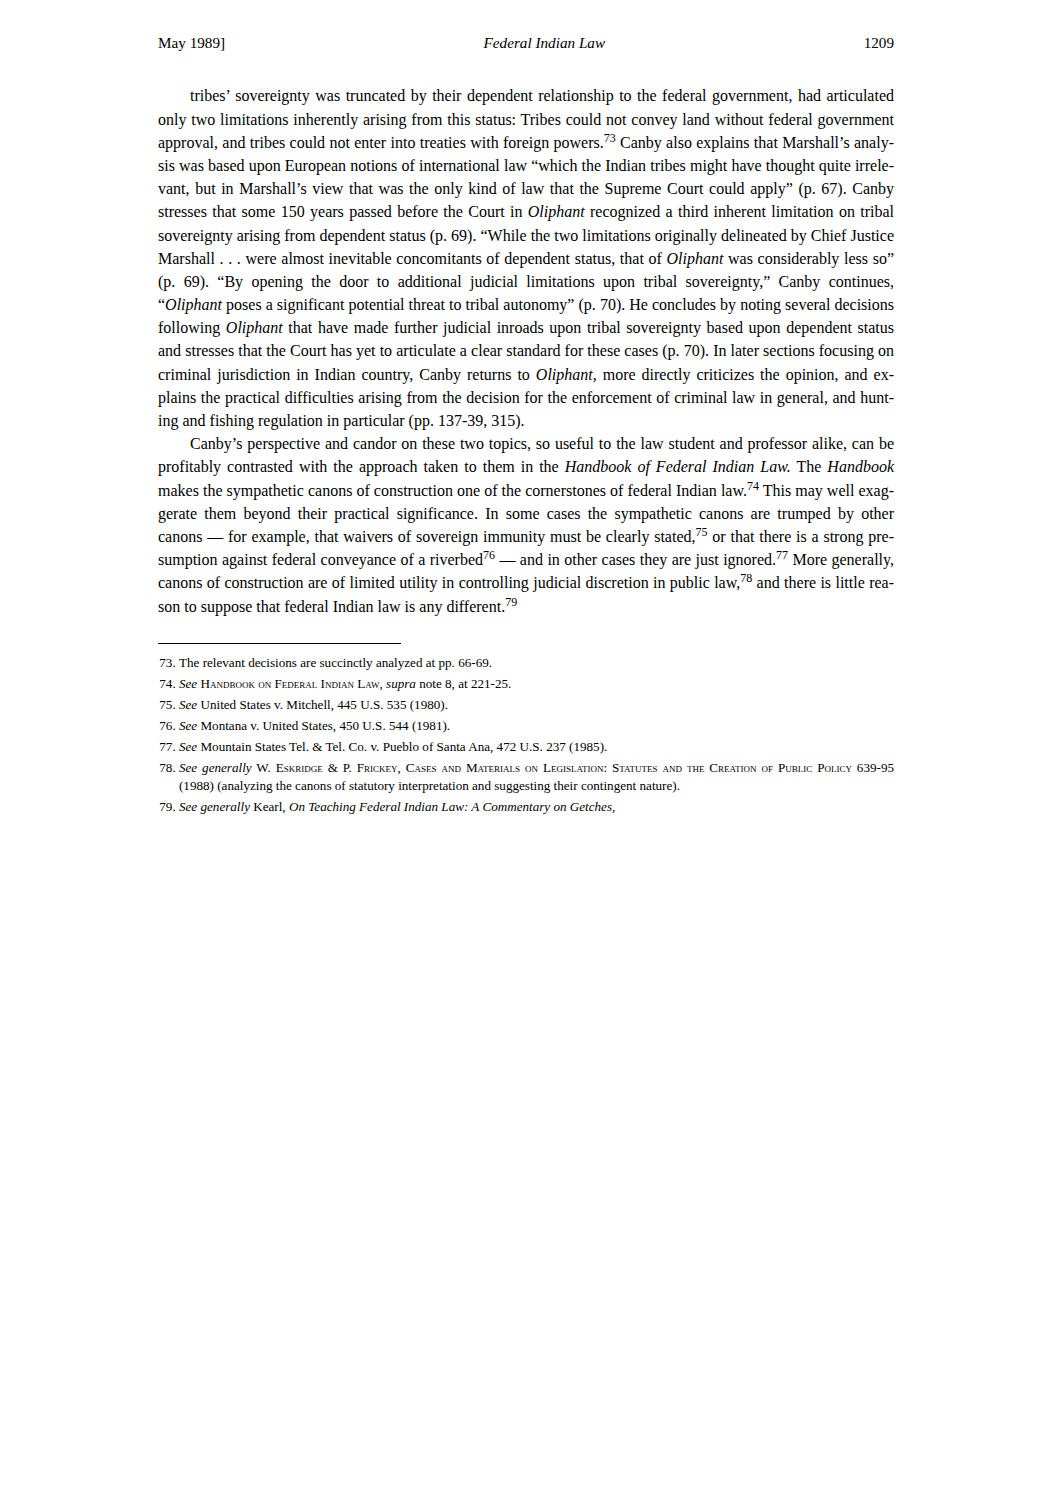May 1989] Federal Indian Law 1209
tribes’ sovereignty was truncated by their dependent relationship to the federal government, had articulated only two limitations inherently arising from this status: Tribes could not convey land without federal government approval, and tribes could not enter into treaties with foreign powers.73 Canby also explains that Marshall’s analysis was based upon European notions of international law “which the Indian tribes might have thought quite irrelevant, but in Marshall’s view that was the only kind of law that the Supreme Court could apply” (p. 67). Canby stresses that some 150 years passed before the Court in Oliphant recognized a third inherent limitation on tribal sovereignty arising from dependent status (p. 69). “While the two limitations originally delineated by Chief Justice Marshall . . . were almost inevitable concomitants of dependent status, that of Oliphant was considerably less so” (p. 69). “By opening the door to additional judicial limitations upon tribal sovereignty,” Canby continues, “Oliphant poses a significant potential threat to tribal autonomy” (p. 70). He concludes by noting several decisions following Oliphant that have made further judicial inroads upon tribal sovereignty based upon dependent status and stresses that the Court has yet to articulate a clear standard for these cases (p. 70). In later sections focusing on criminal jurisdiction in Indian country, Canby returns to Oliphant, more directly criticizes the opinion, and explains the practical difficulties arising from the decision for the enforcement of criminal law in general, and hunting and fishing regulation in particular (pp. 137-39, 315).
Canby’s perspective and candor on these two topics, so useful to the law student and professor alike, can be profitably contrasted with the approach taken to them in the Handbook of Federal Indian Law. The Handbook makes the sympathetic canons of construction one of the cornerstones of federal Indian law.74 This may well exaggerate them beyond their practical significance. In some cases the sympathetic canons are trumped by other canons — for example, that waivers of sovereign immunity must be clearly stated,75 or that there is a strong presumption against federal conveyance of a riverbed76 — and in other cases they are just ignored.77 More generally, canons of construction are of limited utility in controlling judicial discretion in public law,78 and there is little reason to suppose that federal Indian law is any different.79
The relevant decisions are succinctly analyzed at pp. 66-69.
See Handbook on Federal Indian Law, supra note 8, at 221-25.
See United States v. Mitchell, 445 U.S. 535 (1980).
See Montana v. United States, 450 U.S. 544 (1981).
See Mountain States Tel. & Tel. Co. v. Pueblo of Santa Ana, 472 U.S. 237 (1985).
See generally W. Eskridge & P. Frickey, Cases and Materials on Legislation: Statutes and the Creation of Public Policy 639-95 (1988) (analyzing the canons of statutory interpretation and suggesting their contingent nature).
See generally Kearl, On Teaching Federal Indian Law: A Commentary on Getches,